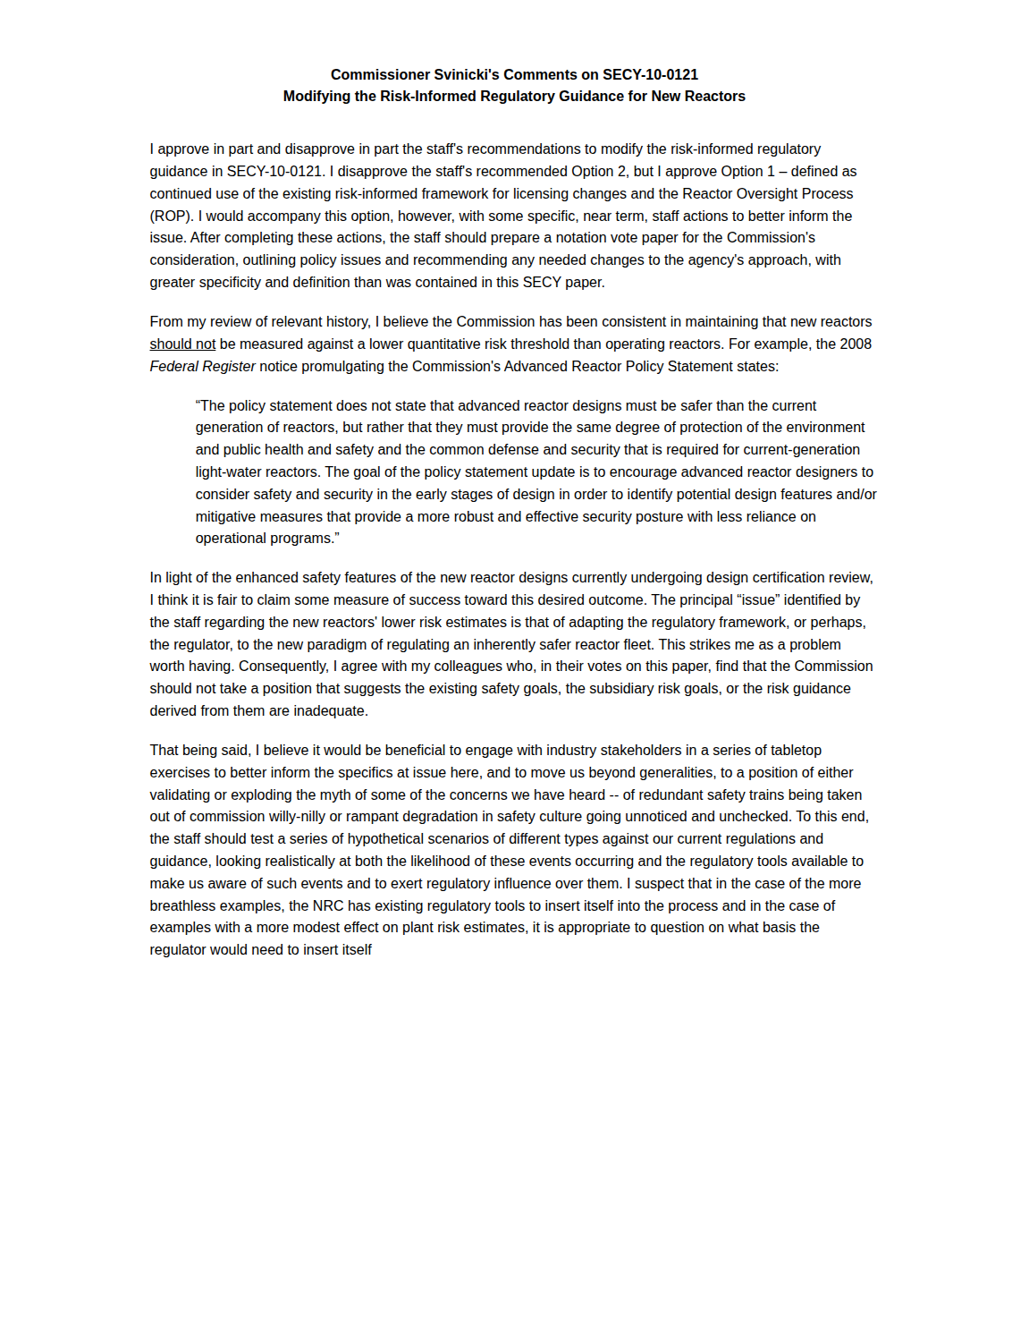Commissioner Svinicki's Comments on SECY-10-0121
Modifying the Risk-Informed Regulatory Guidance for New Reactors
I approve in part and disapprove in part the staff's recommendations to modify the risk-informed regulatory guidance in SECY-10-0121. I disapprove the staff's recommended Option 2, but I approve Option 1 – defined as continued use of the existing risk-informed framework for licensing changes and the Reactor Oversight Process (ROP). I would accompany this option, however, with some specific, near term, staff actions to better inform the issue. After completing these actions, the staff should prepare a notation vote paper for the Commission's consideration, outlining policy issues and recommending any needed changes to the agency's approach, with greater specificity and definition than was contained in this SECY paper.
From my review of relevant history, I believe the Commission has been consistent in maintaining that new reactors should not be measured against a lower quantitative risk threshold than operating reactors. For example, the 2008 Federal Register notice promulgating the Commission's Advanced Reactor Policy Statement states:
“The policy statement does not state that advanced reactor designs must be safer than the current generation of reactors, but rather that they must provide the same degree of protection of the environment and public health and safety and the common defense and security that is required for current-generation light-water reactors. The goal of the policy statement update is to encourage advanced reactor designers to consider safety and security in the early stages of design in order to identify potential design features and/or mitigative measures that provide a more robust and effective security posture with less reliance on operational programs.”
In light of the enhanced safety features of the new reactor designs currently undergoing design certification review, I think it is fair to claim some measure of success toward this desired outcome. The principal “issue” identified by the staff regarding the new reactors' lower risk estimates is that of adapting the regulatory framework, or perhaps, the regulator, to the new paradigm of regulating an inherently safer reactor fleet. This strikes me as a problem worth having. Consequently, I agree with my colleagues who, in their votes on this paper, find that the Commission should not take a position that suggests the existing safety goals, the subsidiary risk goals, or the risk guidance derived from them are inadequate.
That being said, I believe it would be beneficial to engage with industry stakeholders in a series of tabletop exercises to better inform the specifics at issue here, and to move us beyond generalities, to a position of either validating or exploding the myth of some of the concerns we have heard -- of redundant safety trains being taken out of commission willy-nilly or rampant degradation in safety culture going unnoticed and unchecked. To this end, the staff should test a series of hypothetical scenarios of different types against our current regulations and guidance, looking realistically at both the likelihood of these events occurring and the regulatory tools available to make us aware of such events and to exert regulatory influence over them. I suspect that in the case of the more breathless examples, the NRC has existing regulatory tools to insert itself into the process and in the case of examples with a more modest effect on plant risk estimates, it is appropriate to question on what basis the regulator would need to insert itself